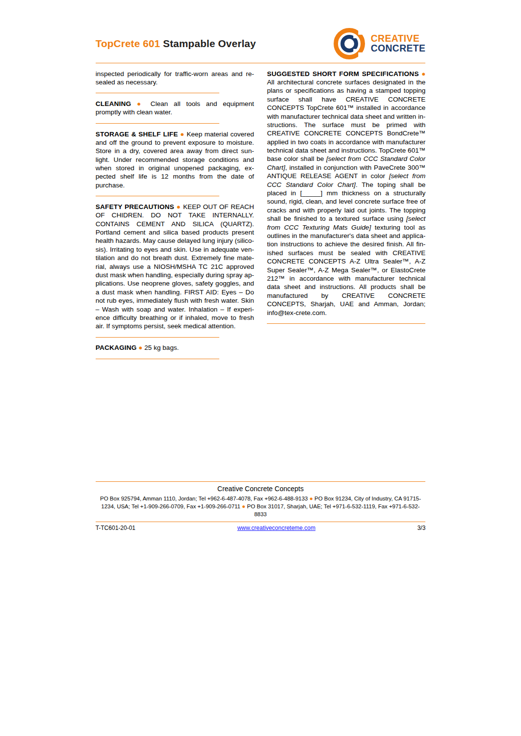TopCrete 601 Stampable Overlay
CREATIVE CONCRETE
inspected periodically for traffic-worn areas and re-sealed as necessary.
CLEANING ● Clean all tools and equipment promptly with clean water.
STORAGE & SHELF LIFE ● Keep material covered and off the ground to prevent exposure to moisture. Store in a dry, covered area away from direct sunlight. Under recommended storage conditions and when stored in original unopened packaging, expected shelf life is 12 months from the date of purchase.
SAFETY PRECAUTIONS ● KEEP OUT OF REACH OF CHIDREN. DO NOT TAKE INTERNALLY. CONTAINS CEMENT AND SILICA (QUARTZ). Portland cement and silica based products present health hazards. May cause delayed lung injury (silicosis). Irritating to eyes and skin. Use in adequate ventilation and do not breath dust. Extremely fine material, always use a NIOSH/MSHA TC 21C approved dust mask when handling, especially during spray applications. Use neoprene gloves, safety goggles, and a dust mask when handling. FIRST AID: Eyes – Do not rub eyes, immediately flush with fresh water. Skin – Wash with soap and water. Inhalation – If experience difficulty breathing or if inhaled, move to fresh air. If symptoms persist, seek medical attention.
PACKAGING ● 25 kg bags.
SUGGESTED SHORT FORM SPECIFICATIONS ● All architectural concrete surfaces designated in the plans or specifications as having a stamped topping surface shall have CREATIVE CONCRETE CONCEPTS TopCrete 601™ installed in accordance with manufacturer technical data sheet and written instructions. The surface must be primed with CREATIVE CONCRETE CONCEPTS BondCrete™ applied in two coats in accordance with manufacturer technical data sheet and instructions. TopCrete 601™ base color shall be [select from CCC Standard Color Chart], installed in conjunction with PaveCrete 300™ ANTIQUE RELEASE AGENT in color [select from CCC Standard Color Chart]. The toping shall be placed in [_____] mm thickness on a structurally sound, rigid, clean, and level concrete surface free of cracks and with properly laid out joints. The topping shall be finished to a textured surface using [select from CCC Texturing Mats Guide] texturing tool as outlines in the manufacturer's data sheet and application instructions to achieve the desired finish. All finished surfaces must be sealed with CREATIVE CONCRETE CONCEPTS A-Z Ultra Sealer™, A-Z Super Sealer™, A-Z Mega Sealer™, or ElastoCrete 212™ in accordance with manufacturer technical data sheet and instructions. All products shall be manufactured by CREATIVE CONCRETE CONCEPTS, Sharjah, UAE and Amman, Jordan; info@tex-crete.com.
Creative Concrete Concepts
PO Box 925794, Amman 1110, Jordan; Tel +962-6-487-4078, Fax +962-6-488-9133 ● PO Box 91234, City of Industry, CA 91715-1234, USA; Tel +1-909-266-0709, Fax +1-909-266-0711 ● PO Box 31017, Sharjah, UAE; Tel +971-6-532-1119, Fax +971-6-532-8833
T-TC601-20-01
www.creativeconcreteme.com
3/3